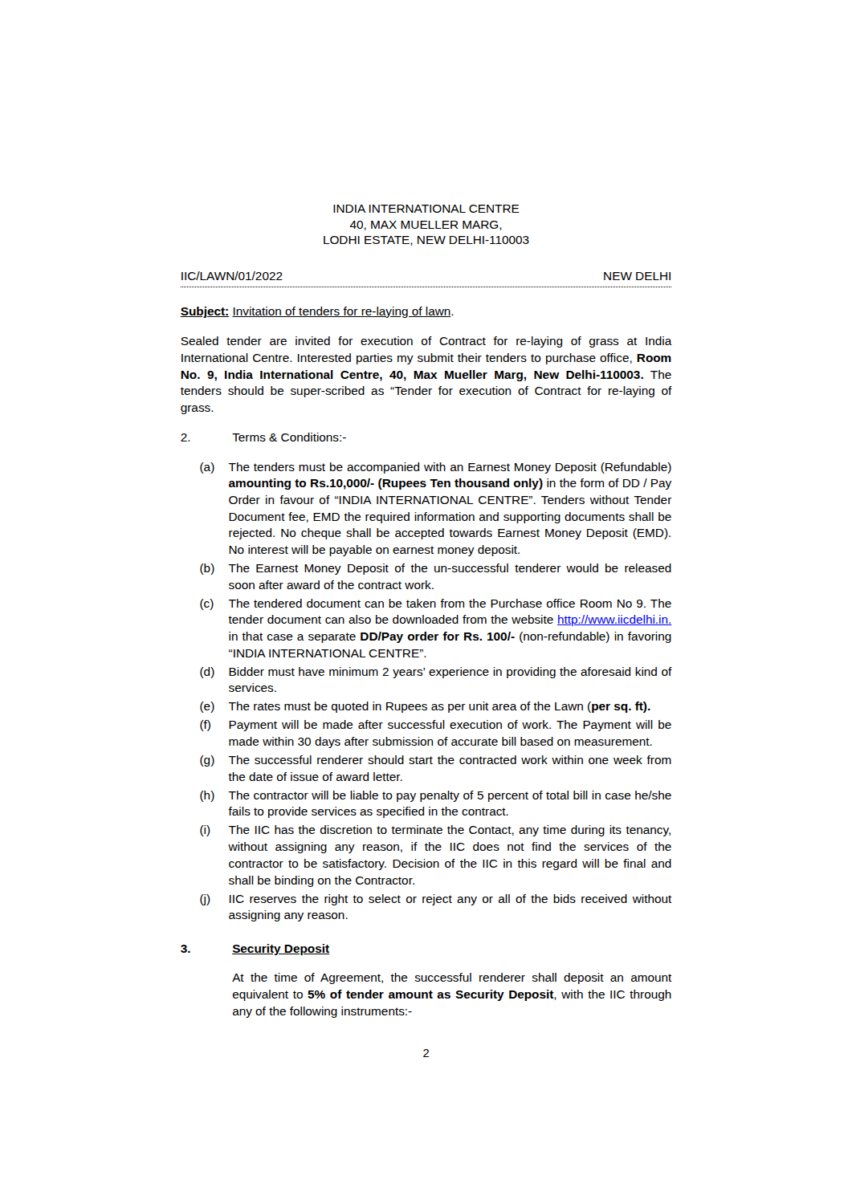INDIA INTERNATIONAL CENTRE
40, MAX MUELLER MARG,
LODHI ESTATE, NEW DELHI-110003
IIC/LAWN/01/2022 NEW DELHI
Subject: Invitation of tenders for re-laying of lawn.
Sealed tender are invited for execution of Contract for re-laying of grass at India International Centre. Interested parties my submit their tenders to purchase office, Room No. 9, India International Centre, 40, Max Mueller Marg, New Delhi-110003. The tenders should be super-scribed as “Tender for execution of Contract for re-laying of grass.
2.
Terms & Conditions:-
(a) The tenders must be accompanied with an Earnest Money Deposit (Refundable) amounting to Rs.10,000/- (Rupees Ten thousand only) in the form of DD / Pay Order in favour of “INDIA INTERNATIONAL CENTRE”. Tenders without Tender Document fee, EMD the required information and supporting documents shall be rejected. No cheque shall be accepted towards Earnest Money Deposit (EMD). No interest will be payable on earnest money deposit.
(b) The Earnest Money Deposit of the un-successful tenderer would be released soon after award of the contract work.
(c) The tendered document can be taken from the Purchase office Room No 9. The tender document can also be downloaded from the website http://www.iicdelhi.in. in that case a separate DD/Pay order for Rs. 100/- (non-refundable) in favoring “INDIA INTERNATIONAL CENTRE”.
(d) Bidder must have minimum 2 years’ experience in providing the aforesaid kind of services.
(e) The rates must be quoted in Rupees as per unit area of the Lawn (per sq. ft).
(f) Payment will be made after successful execution of work. The Payment will be made within 30 days after submission of accurate bill based on measurement.
(g) The successful renderer should start the contracted work within one week from the date of issue of award letter.
(h) The contractor will be liable to pay penalty of 5 percent of total bill in case he/she fails to provide services as specified in the contract.
(i) The IIC has the discretion to terminate the Contact, any time during its tenancy, without assigning any reason, if the IIC does not find the services of the contractor to be satisfactory. Decision of the IIC in this regard will be final and shall be binding on the Contractor.
(j) IIC reserves the right to select or reject any or all of the bids received without assigning any reason.
3.
Security Deposit
At the time of Agreement, the successful renderer shall deposit an amount equivalent to 5% of tender amount as Security Deposit, with the IIC through any of the following instruments:-
2